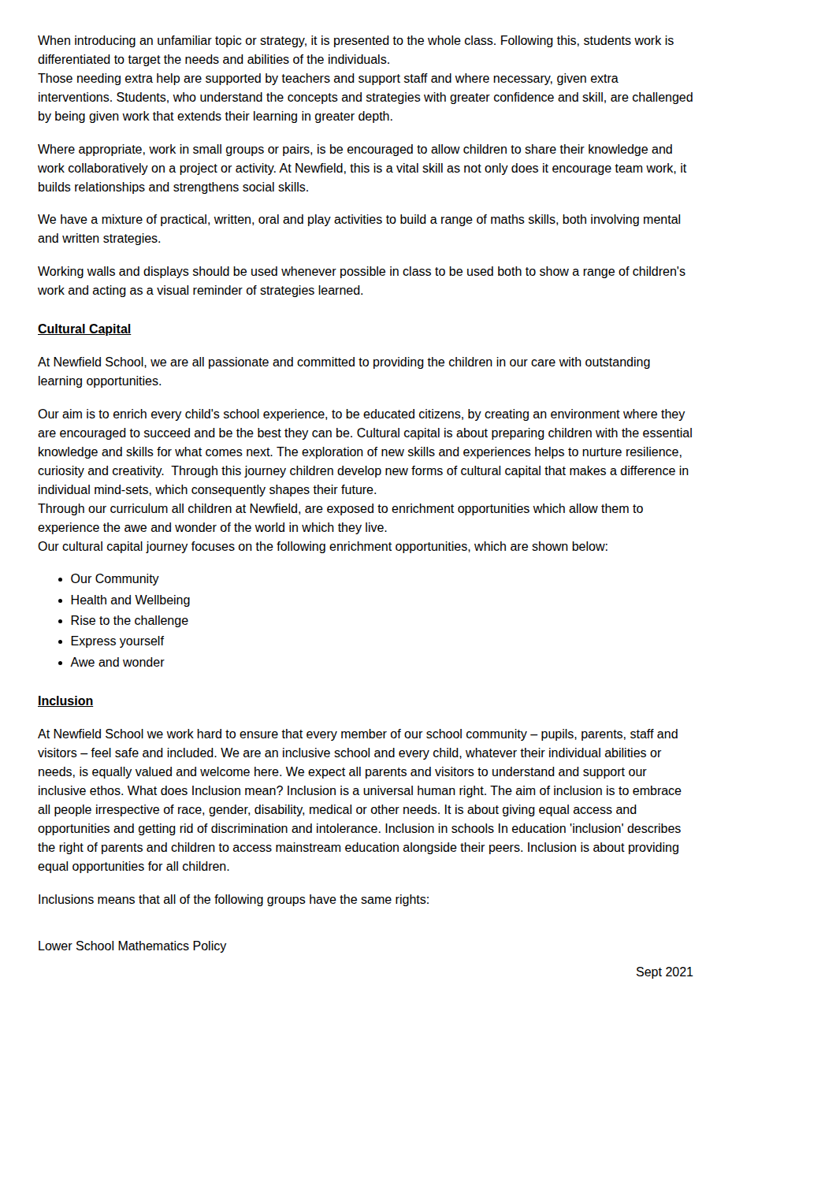When introducing an unfamiliar topic or strategy, it is presented to the whole class. Following this, students work is differentiated to target the needs and abilities of the individuals.
Those needing extra help are supported by teachers and support staff and where necessary, given extra interventions. Students, who understand the concepts and strategies with greater confidence and skill, are challenged by being given work that extends their learning in greater depth.
Where appropriate, work in small groups or pairs, is be encouraged to allow children to share their knowledge and work collaboratively on a project or activity. At Newfield, this is a vital skill as not only does it encourage team work, it builds relationships and strengthens social skills.
We have a mixture of practical, written, oral and play activities to build a range of maths skills, both involving mental and written strategies.
Working walls and displays should be used whenever possible in class to be used both to show a range of children's work and acting as a visual reminder of strategies learned.
Cultural Capital
At Newfield School, we are all passionate and committed to providing the children in our care with outstanding learning opportunities.
Our aim is to enrich every child's school experience, to be educated citizens, by creating an environment where they are encouraged to succeed and be the best they can be. Cultural capital is about preparing children with the essential knowledge and skills for what comes next. The exploration of new skills and experiences helps to nurture resilience, curiosity and creativity. Through this journey children develop new forms of cultural capital that makes a difference in individual mind-sets, which consequently shapes their future.
Through our curriculum all children at Newfield, are exposed to enrichment opportunities which allow them to experience the awe and wonder of the world in which they live.
Our cultural capital journey focuses on the following enrichment opportunities, which are shown below:
Our Community
Health and Wellbeing
Rise to the challenge
Express yourself
Awe and wonder
Inclusion
At Newfield School we work hard to ensure that every member of our school community – pupils, parents, staff and visitors – feel safe and included. We are an inclusive school and every child, whatever their individual abilities or needs, is equally valued and welcome here. We expect all parents and visitors to understand and support our inclusive ethos. What does Inclusion mean? Inclusion is a universal human right. The aim of inclusion is to embrace all people irrespective of race, gender, disability, medical or other needs. It is about giving equal access and opportunities and getting rid of discrimination and intolerance. Inclusion in schools In education 'inclusion' describes the right of parents and children to access mainstream education alongside their peers. Inclusion is about providing equal opportunities for all children.
Inclusions means that all of the following groups have the same rights:
Lower School Mathematics Policy
Sept 2021